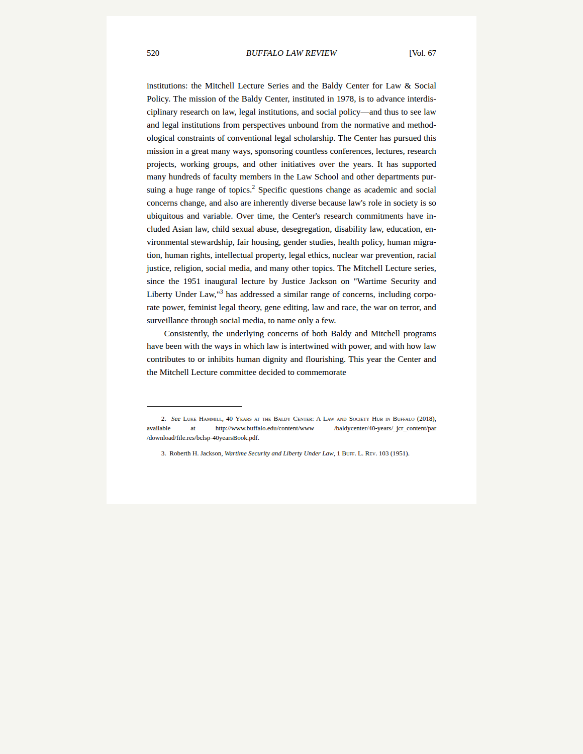520 BUFFALO LAW REVIEW [Vol. 67
institutions: the Mitchell Lecture Series and the Baldy Center for Law & Social Policy. The mission of the Baldy Center, instituted in 1978, is to advance interdisciplinary research on law, legal institutions, and social policy—and thus to see law and legal institutions from perspectives unbound from the normative and methodological constraints of conventional legal scholarship. The Center has pursued this mission in a great many ways, sponsoring countless conferences, lectures, research projects, working groups, and other initiatives over the years. It has supported many hundreds of faculty members in the Law School and other departments pursuing a huge range of topics.2 Specific questions change as academic and social concerns change, and also are inherently diverse because law's role in society is so ubiquitous and variable. Over time, the Center's research commitments have included Asian law, child sexual abuse, desegregation, disability law, education, environmental stewardship, fair housing, gender studies, health policy, human migration, human rights, intellectual property, legal ethics, nuclear war prevention, racial justice, religion, social media, and many other topics. The Mitchell Lecture series, since the 1951 inaugural lecture by Justice Jackson on "Wartime Security and Liberty Under Law,"3 has addressed a similar range of concerns, including corporate power, feminist legal theory, gene editing, law and race, the war on terror, and surveillance through social media, to name only a few.
Consistently, the underlying concerns of both Baldy and Mitchell programs have been with the ways in which law is intertwined with power, and with how law contributes to or inhibits human dignity and flourishing. This year the Center and the Mitchell Lecture committee decided to commemorate
2. See Luke Hammill, 40 Years at the Baldy Center: A Law and Society Hub in Buffalo (2018), available at http://www.buffalo.edu/content/www /baldycenter/40-years/_jcr_content/par /download/file.res/bclsp-40yearsBook.pdf.
3. Roberth H. Jackson, Wartime Security and Liberty Under Law, 1 Buff. L. Rev. 103 (1951).